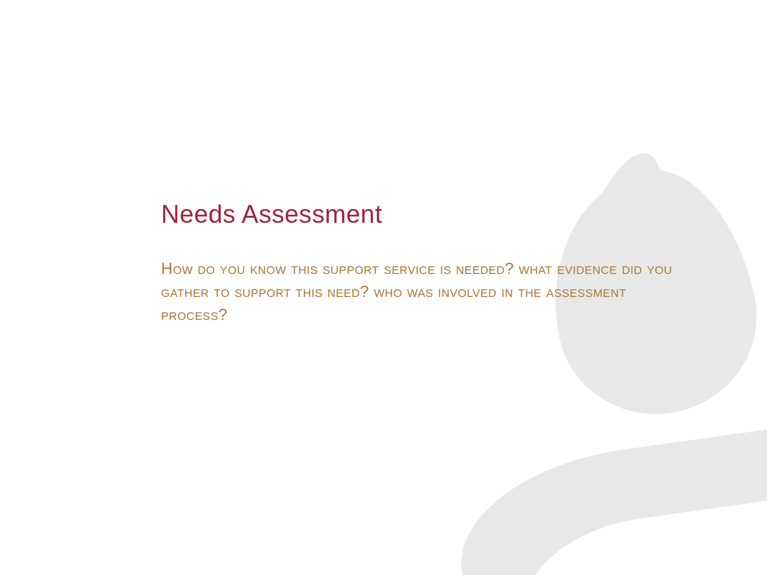Needs Assessment
How do you know this support service is needed? What evidence did you gather to support this need? Who was involved in the assessment process?